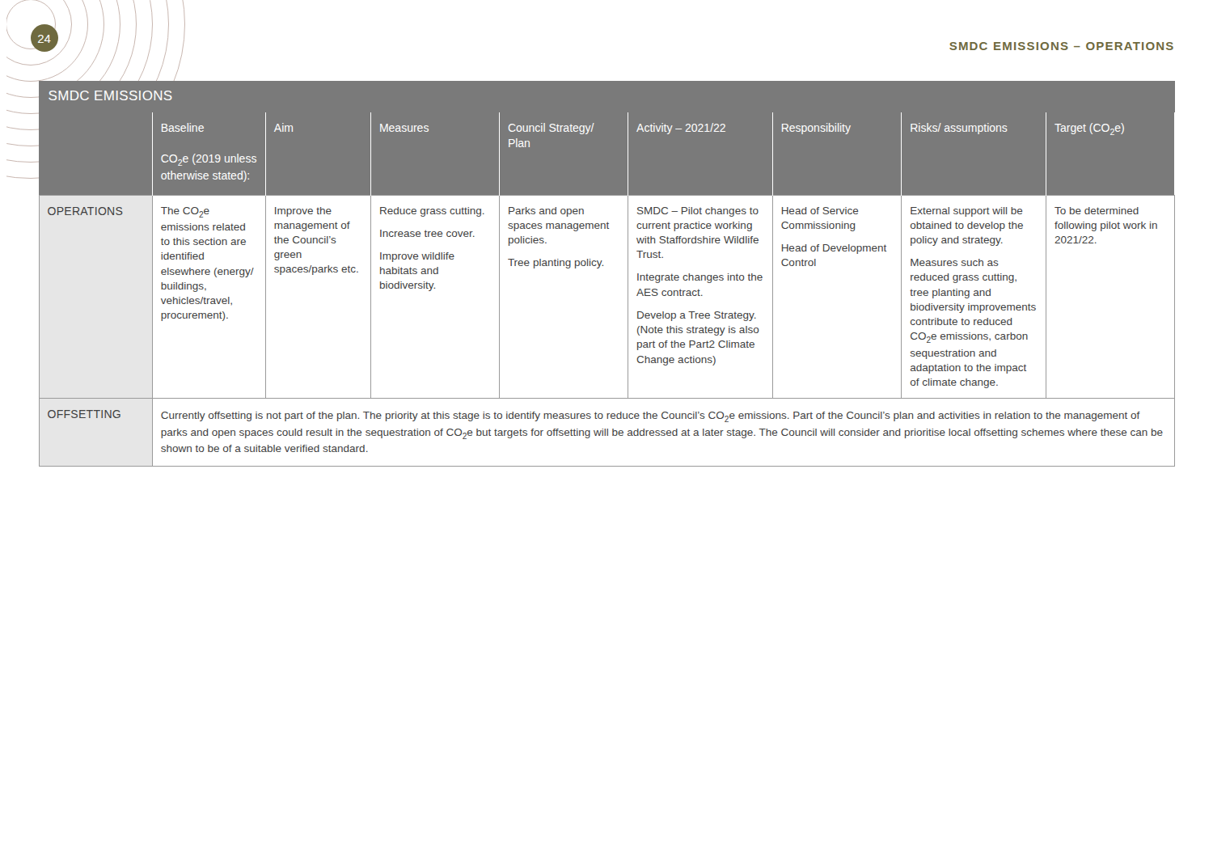24
SMDC Emissions – Operations
SMDC EMISSIONS
| | Baseline CO 2 e (2019 unless otherwise stated): | Aim | Measures | Council Strategy/ Plan | Activity – 2021/22 | Responsibility | Risks/ assumptions | Target (CO 2 e) |
| --- | --- | --- | --- | --- | --- | --- | --- | --- |
| OPERATIONS | The CO 2 e emissions related to this section are identified elsewhere (energy/ buildings, vehicles/travel, procurement). | Improve the management of the Council’s green spaces/parks etc. | Reduce grass cutting. Increase tree cover. Improve wildlife habitats and biodiversity. | Parks and open spaces management policies. Tree planting policy. | SMDC – Pilot changes to current practice working with Staffordshire Wildlife Trust. Integrate changes into the AES contract. Develop a Tree Strategy. (Note this strategy is also part of the Part2 Climate Change actions) | Head of Service Commissioning Head of Development Control | External support will be obtained to develop the policy and strategy. Measures such as reduced grass cutting, tree planting and biodiversity improvements contribute to reduced CO 2 e emissions, carbon sequestration and adaptation to the impact of climate change. | To be determined following pilot work in 2021/22. |
| OFFSETTING | Currently offsetting is not part of the plan. The priority at this stage is to identify measures to reduce the Council’s CO 2 e emissions. Part of the Council’s plan and activities in relation to the management of parks and open spaces could result in the sequestration of CO 2 e but targets for offsetting will be addressed at a later stage. The Council will consider and prioritise local offsetting schemes where these can be shown to be of a suitable verified standard. |